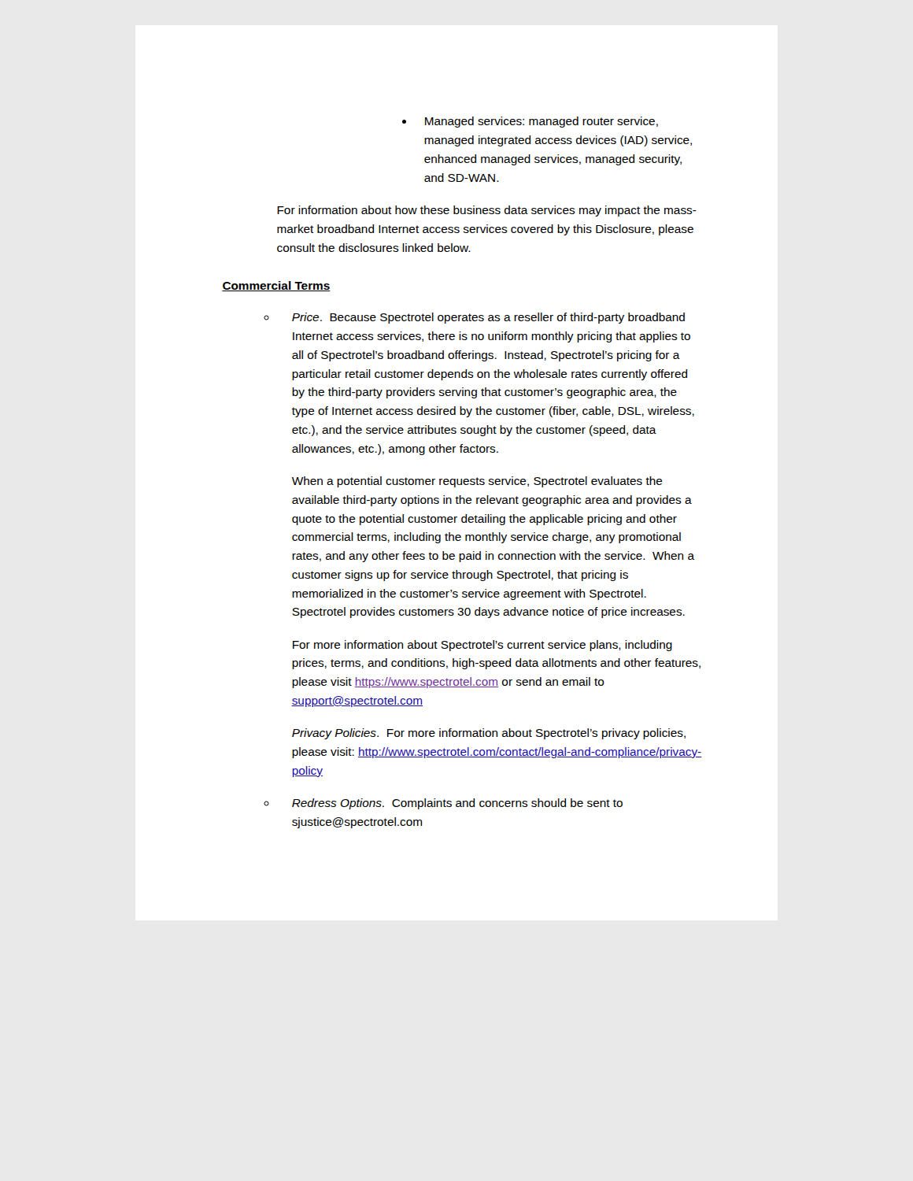Managed services: managed router service, managed integrated access devices (IAD) service, enhanced managed services, managed security, and SD-WAN.
For information about how these business data services may impact the mass-market broadband Internet access services covered by this Disclosure, please consult the disclosures linked below.
Commercial Terms
Price. Because Spectrotel operates as a reseller of third-party broadband Internet access services, there is no uniform monthly pricing that applies to all of Spectrotel’s broadband offerings. Instead, Spectrotel’s pricing for a particular retail customer depends on the wholesale rates currently offered by the third-party providers serving that customer’s geographic area, the type of Internet access desired by the customer (fiber, cable, DSL, wireless, etc.), and the service attributes sought by the customer (speed, data allowances, etc.), among other factors.
When a potential customer requests service, Spectrotel evaluates the available third-party options in the relevant geographic area and provides a quote to the potential customer detailing the applicable pricing and other commercial terms, including the monthly service charge, any promotional rates, and any other fees to be paid in connection with the service. When a customer signs up for service through Spectrotel, that pricing is memorialized in the customer’s service agreement with Spectrotel. Spectrotel provides customers 30 days advance notice of price increases.
For more information about Spectrotel’s current service plans, including prices, terms, and conditions, high-speed data allotments and other features, please visit https://www.spectrotel.com or send an email to support@spectrotel.com
Privacy Policies. For more information about Spectrotel’s privacy policies, please visit: http://www.spectrotel.com/contact/legal-and-compliance/privacy-policy
Redress Options. Complaints and concerns should be sent to sjustice@spectrotel.com